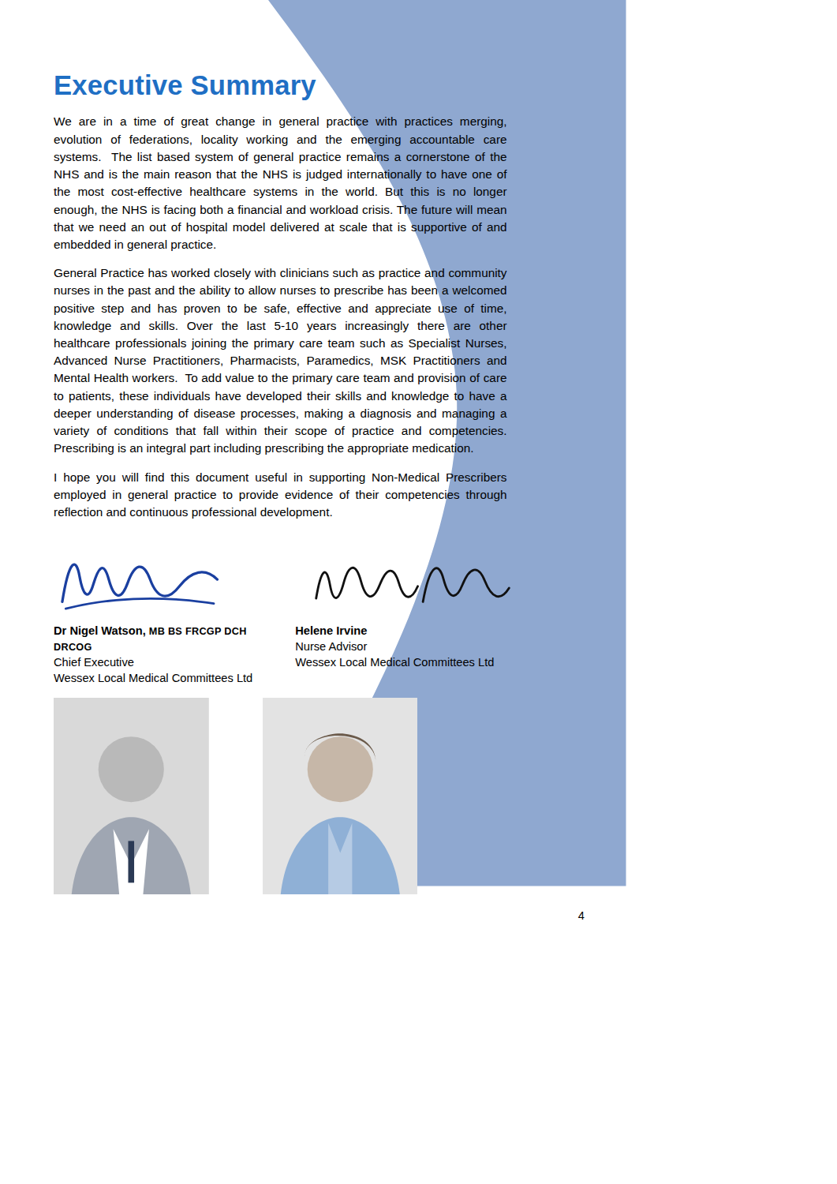Executive Summary
We are in a time of great change in general practice with practices merging, evolution of federations, locality working and the emerging accountable care systems. The list based system of general practice remains a cornerstone of the NHS and is the main reason that the NHS is judged internationally to have one of the most cost-effective healthcare systems in the world. But this is no longer enough, the NHS is facing both a financial and workload crisis. The future will mean that we need an out of hospital model delivered at scale that is supportive of and embedded in general practice.
General Practice has worked closely with clinicians such as practice and community nurses in the past and the ability to allow nurses to prescribe has been a welcomed positive step and has proven to be safe, effective and appreciate use of time, knowledge and skills. Over the last 5-10 years increasingly there are other healthcare professionals joining the primary care team such as Specialist Nurses, Advanced Nurse Practitioners, Pharmacists, Paramedics, MSK Practitioners and Mental Health workers. To add value to the primary care team and provision of care to patients, these individuals have developed their skills and knowledge to have a deeper understanding of disease processes, making a diagnosis and managing a variety of conditions that fall within their scope of practice and competencies. Prescribing is an integral part including prescribing the appropriate medication.
I hope you will find this document useful in supporting Non-Medical Prescribers employed in general practice to provide evidence of their competencies through reflection and continuous professional development.
Dr Nigel Watson, MB BS FRCGP DCH DRCOG
Chief Executive
Wessex Local Medical Committees Ltd
Helene Irvine
Nurse Advisor
Wessex Local Medical Committees Ltd
4